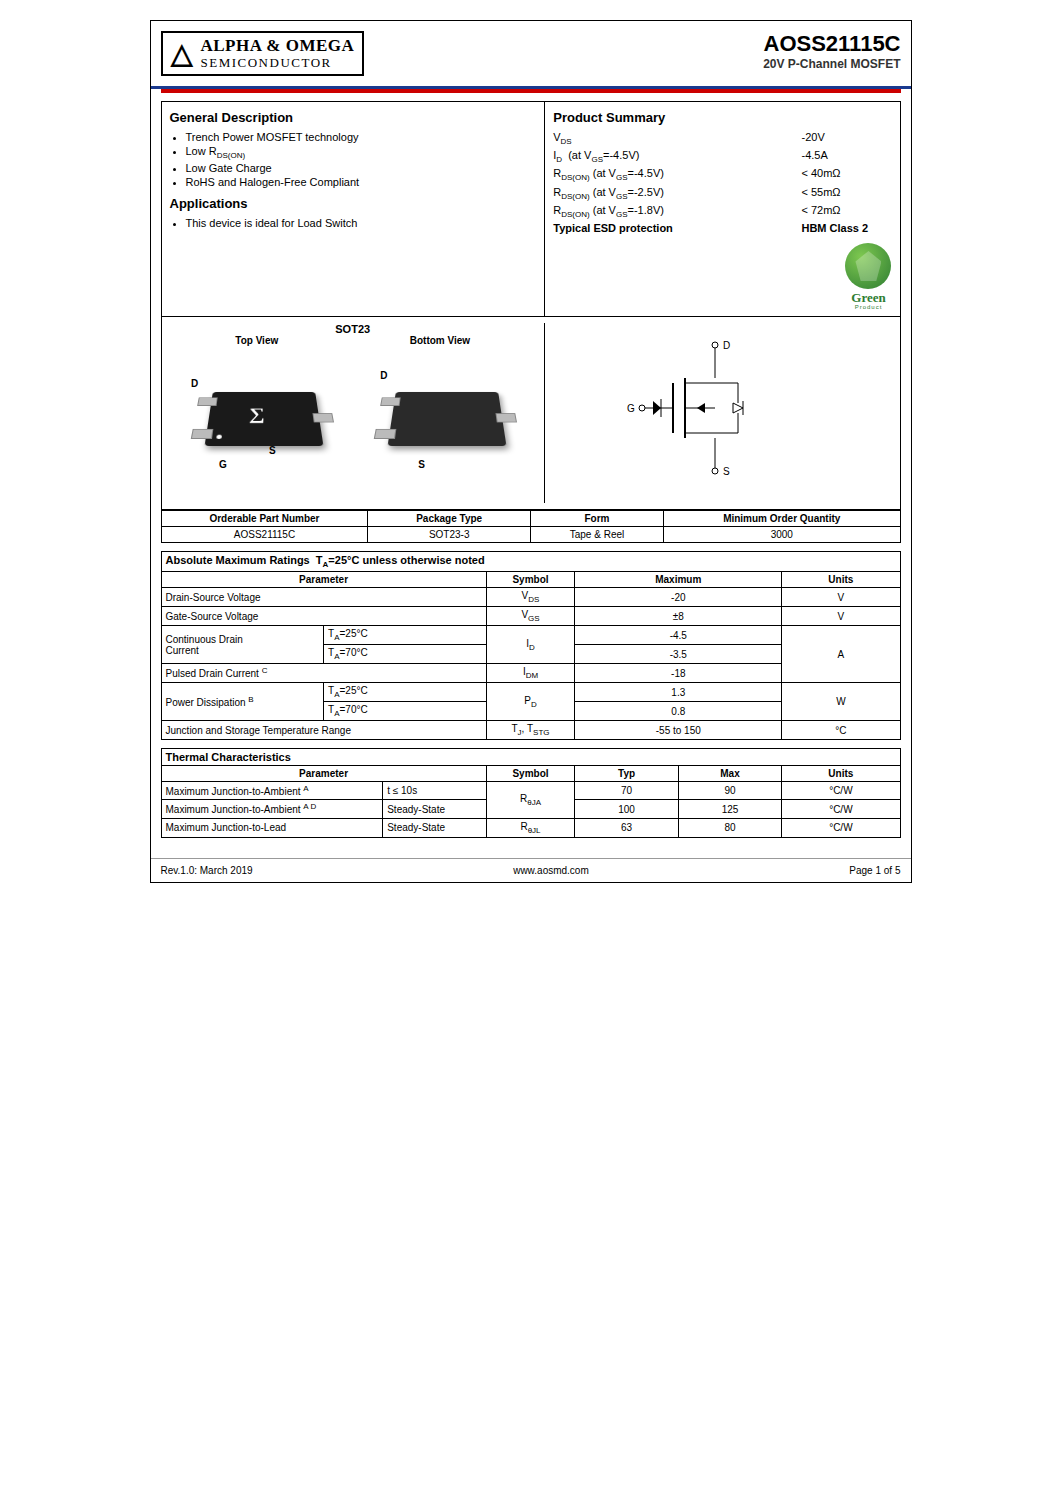△
ALPHA & OMEGA
SEMICONDUCTOR
AOSS21115C
20V P-Channel MOSFET
General Description
Trench Power MOSFET technology
Low RDS(ON)
Low Gate Charge
RoHS and Halogen-Free Compliant
Applications
This device is ideal for Load Switch
Product Summary
VDS-20V
ID (at VGS=-4.5V)-4.5A
RDS(ON) (at VGS=-4.5V)< 40mΩ
RDS(ON) (at VGS=-2.5V)< 55mΩ
RDS(ON) (at VGS=-1.8V)< 72mΩ
Typical ESD protection HBM Class 2
Green
Product
SOT23
Top View Bottom View
D S G
∑
D G S
D S G
| Orderable Part Number | Package Type | Form | Minimum Order Quantity |
| --- | --- | --- | --- |
| AOSS21115C | SOT23-3 | Tape & Reel | 3000 |
Absolute Maximum Ratings TA=25°C unless otherwise noted
| Parameter | Symbol | Maximum | Units |
| --- | --- | --- | --- |
| Drain-Source Voltage | V DS | -20 | V |
| Gate-Source Voltage | V GS | ±8 | V |
| Continuous Drain Current | T A =25°C | I D | -4.5 | A |
| T A =70°C | -3.5 |
| Pulsed Drain Current C | I DM | -18 |
| Power Dissipation B | T A =25°C | P D | 1.3 | W |
| T A =70°C | 0.8 |
| Junction and Storage Temperature Range | T J , T STG | -55 to 150 | °C |
Thermal Characteristics
| Parameter | Symbol | Typ | Max | Units |
| --- | --- | --- | --- | --- |
| Maximum Junction-to-Ambient A | t ≤ 10s | R θJA | 70 | 90 | °C/W |
| Maximum Junction-to-Ambient A D | Steady-State | 100 | 125 | °C/W |
| Maximum Junction-to-Lead | Steady-State | R θJL | 63 | 80 | °C/W |
Rev.1.0: March 2019 www.aosmd.com Page 1 of 5